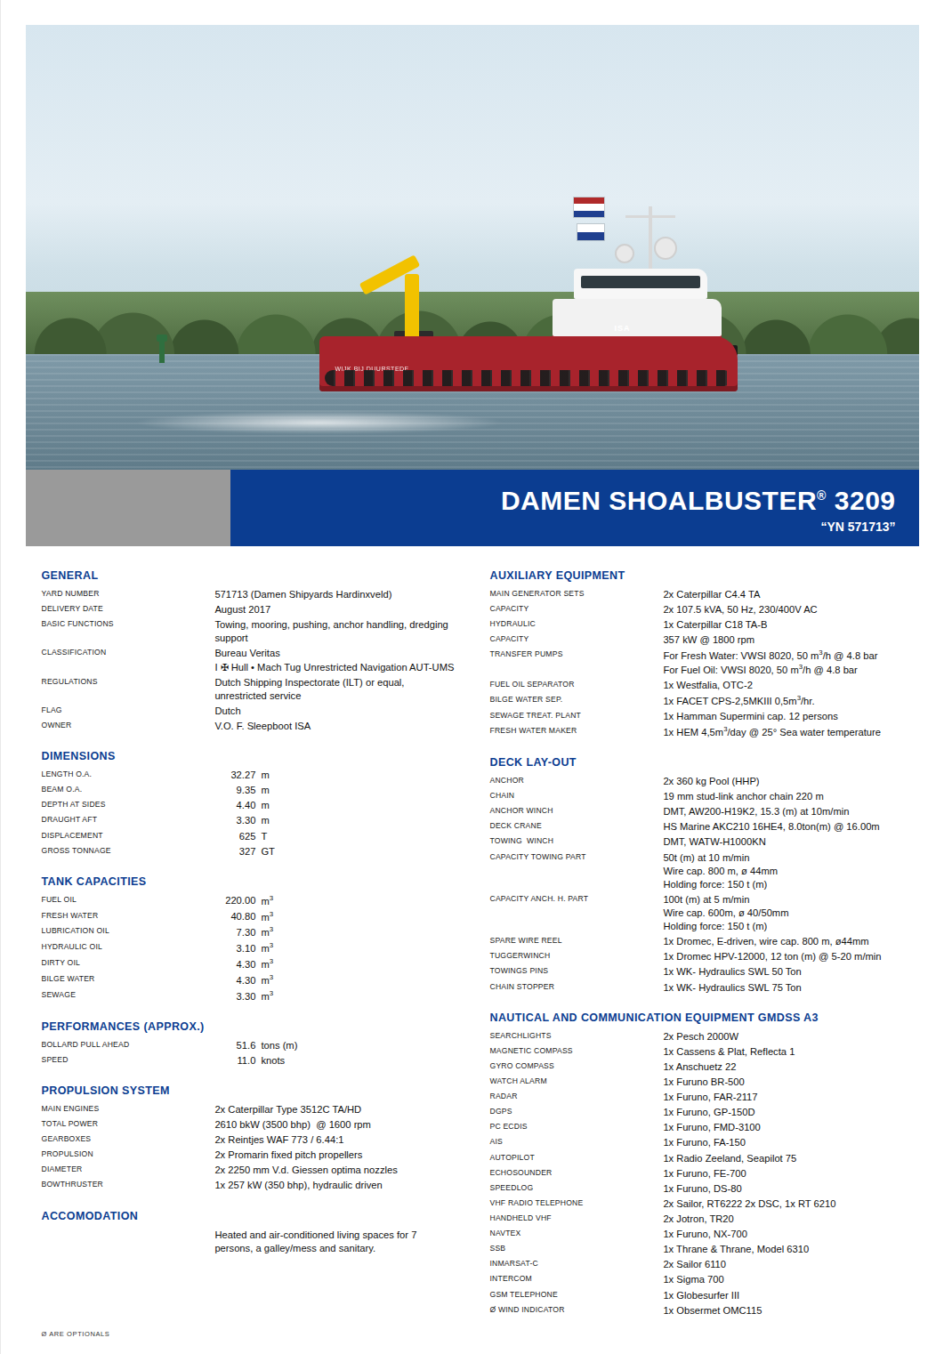ISA WIJK BIJ DUURSTEDE
DAMEN SHOALBUSTER® 3209
“YN 571713”
General
| Yard number | 571713 (Damen Shipyards Hardinxveld) |
| Delivery date | August 2017 |
| Basic functions | Towing, mooring, pushing, anchor handling, dredging support |
| Classification | Bureau Veritas I ✠ Hull • Mach Tug Unrestricted Navigation AUT-UMS |
| Regulations | Dutch Shipping Inspectorate (ILT) or equal, unrestricted service |
| Flag | Dutch |
| Owner | V.O. F. Sleepboot ISA |
Dimensions
| Length o.a. | 32.27 m |
| Beam o.a. | 9.35 m |
| Depth at sides | 4.40 m |
| Draught aft | 3.30 m |
| Displacement | 625 T |
| Gross tonnage | 327 GT |
Tank capacities
| Fuel oil | 220.00 m 3 |
| Fresh water | 40.80 m 3 |
| Lubrication oil | 7.30 m 3 |
| Hydraulic oil | 3.10 m 3 |
| Dirty oil | 4.30 m 3 |
| Bilge water | 4.30 m 3 |
| Sewage | 3.30 m 3 |
Performances (approx.)
| Bollard pull ahead | 51.6 tons (m) |
| Speed | 11.0 knots |
Propulsion system
| Main engines | 2x Caterpillar Type 3512C TA/HD |
| Total power | 2610 bkW (3500 bhp) @ 1600 rpm |
| Gearboxes | 2x Reintjes WAF 773 / 6.44:1 |
| Propulsion | 2x Promarin fixed pitch propellers |
| Diameter | 2x 2250 mm V.d. Giessen optima nozzles |
| Bowthruster | 1x 257 kW (350 bhp), hydraulic driven |
Accomodation
| | Heated and air-conditioned living spaces for 7 persons, a galley/mess and sanitary. |
Auxiliary equipment
| Main generator sets | 2x Caterpillar C4.4 TA |
| Capacity | 2x 107.5 kVA, 50 Hz, 230/400V AC |
| Hydraulic | 1x Caterpillar C18 TA-B |
| Capacity | 357 kW @ 1800 rpm |
| Transfer pumps | For Fresh Water: VWSI 8020, 50 m 3 /h @ 4.8 bar For Fuel Oil: VWSI 8020, 50 m 3 /h @ 4.8 bar |
| Fuel oil separator | 1x Westfalia, OTC-2 |
| Bilge water sep. | 1x FACET CPS-2,5MKIII 0,5m 3 /hr. |
| Sewage treat. plant | 1x Hamman Supermini cap. 12 persons |
| Fresh water maker | 1x HEM 4,5m 3 /day @ 25° Sea water temperature |
Deck lay-out
| Anchor | 2x 360 kg Pool (HHP) |
| Chain | 19 mm stud-link anchor chain 220 m |
| Anchor winch | DMT, AW200-H19K2, 15.3 (m) at 10m/min |
| Deck crane | HS Marine AKC210 16HE4, 8.0ton(m) @ 16.00m |
| Towing winch | DMT, WATW-H1000KN |
| Capacity towing part | 50t (m) at 10 m/min Wire cap. 800 m, ø 44mm Holding force: 150 t (m) |
| Capacity anch. h. part | 100t (m) at 5 m/min Wire cap. 600m, ø 40/50mm Holding force: 150 t (m) |
| Spare wire reel | 1x Dromec, E-driven, wire cap. 800 m, ø44mm |
| Tuggerwinch | 1x Dromec HPV-12000, 12 ton (m) @ 5-20 m/min |
| Towings pins | 1x WK- Hydraulics SWL 50 Ton |
| Chain stopper | 1x WK- Hydraulics SWL 75 Ton |
Nautical and communication equipment GMDSS A3
| Searchlights | 2x Pesch 2000W |
| Magnetic compass | 1x Cassens & Plat, Reflecta 1 |
| Gyro compass | 1x Anschuetz 22 |
| Watch alarm | 1x Furuno BR-500 |
| Radar | 1x Furuno, FAR-2117 |
| DGPS | 1x Furuno, GP-150D |
| PC ECDIS | 1x Furuno, FMD-3100 |
| AIS | 1x Furuno, FA-150 |
| Autopilot | 1x Radio Zeeland, Seapilot 75 |
| Echosounder | 1x Furuno, FE-700 |
| Speedlog | 1x Furuno, DS-80 |
| VHF radio telephone | 2x Sailor, RT6222 2x DSC, 1x RT 6210 |
| Handheld VHF | 2x Jotron, TR20 |
| Navtex | 1x Furuno, NX-700 |
| SSB | 1x Thrane & Thrane, Model 6310 |
| Inmarsat-C | 2x Sailor 6110 |
| Intercom | 1x Sigma 700 |
| GSM telephone | 1x Globesurfer III |
| Ø Wind indicator | 1x Obsermet OMC115 |
Ø ARE OPTIONALS